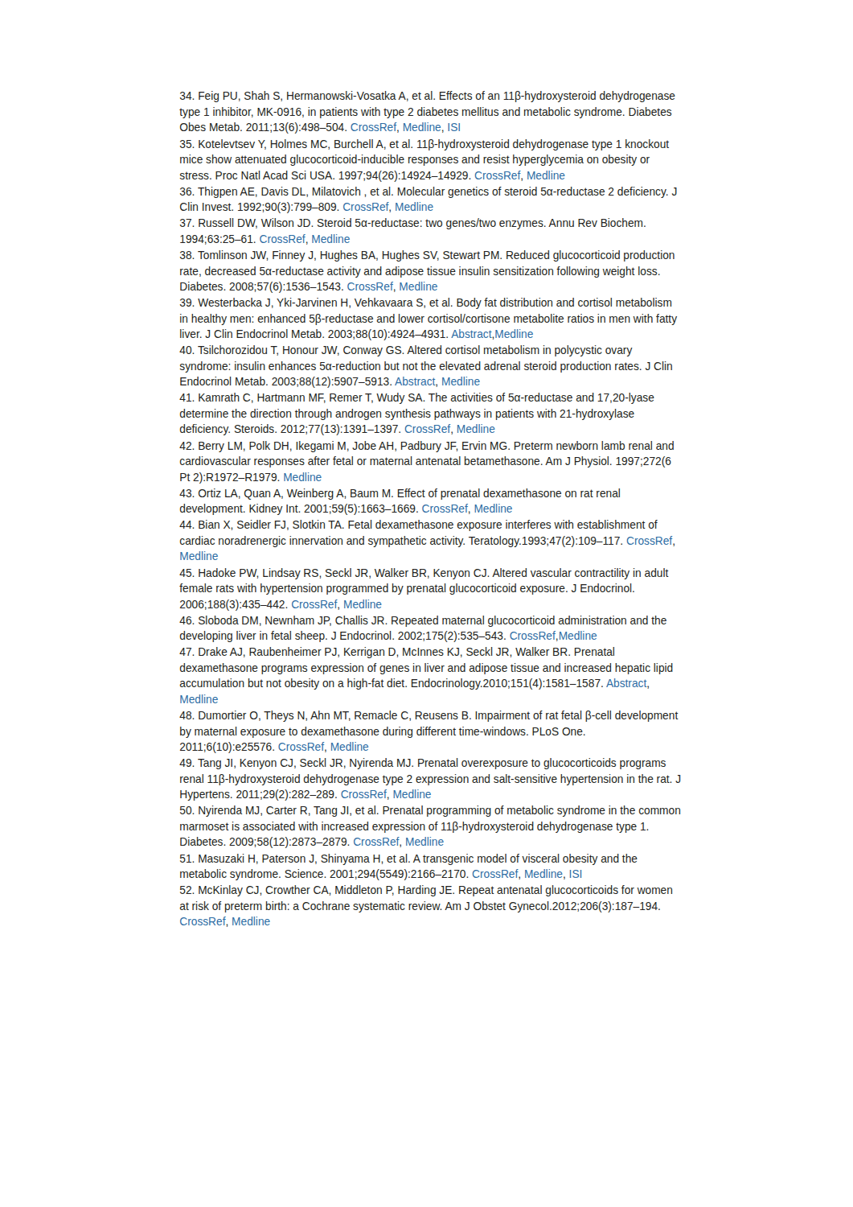34. Feig PU, Shah S, Hermanowski-Vosatka A, et al. Effects of an 11β-hydroxysteroid dehydrogenase type 1 inhibitor, MK-0916, in patients with type 2 diabetes mellitus and metabolic syndrome. Diabetes Obes Metab. 2011;13(6):498–504. CrossRef, Medline, ISI
35. Kotelevtsev Y, Holmes MC, Burchell A, et al. 11β-hydroxysteroid dehydrogenase type 1 knockout mice show attenuated glucocorticoid-inducible responses and resist hyperglycemia on obesity or stress. Proc Natl Acad Sci USA. 1997;94(26):14924–14929. CrossRef, Medline
36. Thigpen AE, Davis DL, Milatovich , et al. Molecular genetics of steroid 5α-reductase 2 deficiency. J Clin Invest. 1992;90(3):799–809. CrossRef, Medline
37. Russell DW, Wilson JD. Steroid 5α-reductase: two genes/two enzymes. Annu Rev Biochem. 1994;63:25–61. CrossRef, Medline
38. Tomlinson JW, Finney J, Hughes BA, Hughes SV, Stewart PM. Reduced glucocorticoid production rate, decreased 5α-reductase activity and adipose tissue insulin sensitization following weight loss. Diabetes. 2008;57(6):1536–1543. CrossRef, Medline
39. Westerbacka J, Yki-Jarvinen H, Vehkavaara S, et al. Body fat distribution and cortisol metabolism in healthy men: enhanced 5β-reductase and lower cortisol/cortisone metabolite ratios in men with fatty liver. J Clin Endocrinol Metab. 2003;88(10):4924–4931. Abstract,Medline
40. Tsilchorozidou T, Honour JW, Conway GS. Altered cortisol metabolism in polycystic ovary syndrome: insulin enhances 5α-reduction but not the elevated adrenal steroid production rates. J Clin Endocrinol Metab. 2003;88(12):5907–5913. Abstract, Medline
41. Kamrath C, Hartmann MF, Remer T, Wudy SA. The activities of 5α-reductase and 17,20-lyase determine the direction through androgen synthesis pathways in patients with 21-hydroxylase deficiency. Steroids. 2012;77(13):1391–1397. CrossRef, Medline
42. Berry LM, Polk DH, Ikegami M, Jobe AH, Padbury JF, Ervin MG. Preterm newborn lamb renal and cardiovascular responses after fetal or maternal antenatal betamethasone. Am J Physiol. 1997;272(6 Pt 2):R1972–R1979. Medline
43. Ortiz LA, Quan A, Weinberg A, Baum M. Effect of prenatal dexamethasone on rat renal development. Kidney Int. 2001;59(5):1663–1669. CrossRef, Medline
44. Bian X, Seidler FJ, Slotkin TA. Fetal dexamethasone exposure interferes with establishment of cardiac noradrenergic innervation and sympathetic activity. Teratology.1993;47(2):109–117. CrossRef, Medline
45. Hadoke PW, Lindsay RS, Seckl JR, Walker BR, Kenyon CJ. Altered vascular contractility in adult female rats with hypertension programmed by prenatal glucocorticoid exposure. J Endocrinol. 2006;188(3):435–442. CrossRef, Medline
46. Sloboda DM, Newnham JP, Challis JR. Repeated maternal glucocorticoid administration and the developing liver in fetal sheep. J Endocrinol. 2002;175(2):535–543. CrossRef,Medline
47. Drake AJ, Raubenheimer PJ, Kerrigan D, McInnes KJ, Seckl JR, Walker BR. Prenatal dexamethasone programs expression of genes in liver and adipose tissue and increased hepatic lipid accumulation but not obesity on a high-fat diet. Endocrinology.2010;151(4):1581–1587. Abstract, Medline
48. Dumortier O, Theys N, Ahn MT, Remacle C, Reusens B. Impairment of rat fetal β-cell development by maternal exposure to dexamethasone during different time-windows. PLoS One. 2011;6(10):e25576. CrossRef, Medline
49. Tang JI, Kenyon CJ, Seckl JR, Nyirenda MJ. Prenatal overexposure to glucocorticoids programs renal 11β-hydroxysteroid dehydrogenase type 2 expression and salt-sensitive hypertension in the rat. J Hypertens. 2011;29(2):282–289. CrossRef, Medline
50. Nyirenda MJ, Carter R, Tang JI, et al. Prenatal programming of metabolic syndrome in the common marmoset is associated with increased expression of 11β-hydroxysteroid dehydrogenase type 1. Diabetes. 2009;58(12):2873–2879. CrossRef, Medline
51. Masuzaki H, Paterson J, Shinyama H, et al. A transgenic model of visceral obesity and the metabolic syndrome. Science. 2001;294(5549):2166–2170. CrossRef, Medline, ISI
52. McKinlay CJ, Crowther CA, Middleton P, Harding JE. Repeat antenatal glucocorticoids for women at risk of preterm birth: a Cochrane systematic review. Am J Obstet Gynecol.2012;206(3):187–194. CrossRef, Medline